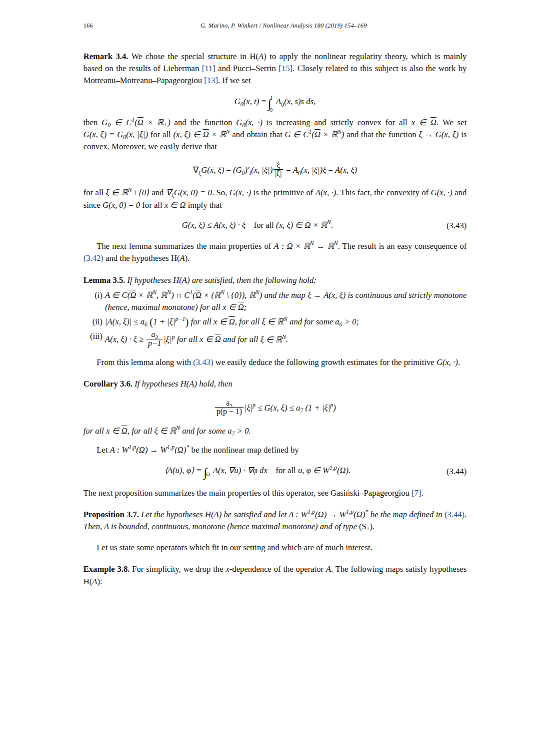166 G. Marino, P. Winkert / Nonlinear Analysis 180 (2019) 154–169
Remark 3.4. We chose the special structure in H(A) to apply the nonlinear regularity theory, which is mainly based on the results of Lieberman [11] and Pucci–Serrin [15]. Closely related to this subject is also the work by Motreanu–Motreanu–Papageorgiou [13]. If we set
G0(x, t) = ∫t 0 A0(x, s)s ds,
then G0 ∈ C1(Ω × ℝ+) and the function G0(x, ·) is increasing and strictly convex for all x ∈ Ω. We set G(x, ξ) = G0(x, |ξ|) for all (x, ξ) ∈ Ω × ℝN and obtain that G ∈ C1(Ω × ℝN) and that the function ξ → G(x, ξ) is convex. Moreover, we easily derive that
∇ξG(x, ξ) = (G0)′t(x, |ξ|) ξ|ξ| = A0(x, |ξ|)ξ = A(x, ξ)
for all ξ ∈ ℝN \ {0} and ∇ξG(x, 0) = 0. So, G(x, ·) is the primitive of A(x, ·). This fact, the convexity of G(x, ·) and since G(x, 0) = 0 for all x ∈ Ω imply that
G(x, ξ) ≤ A(x, ξ) · ξ for all (x, ξ) ∈ Ω × ℝN. (3.43)
The next lemma summarizes the main properties of A : Ω × ℝN → ℝN. The result is an easy consequence of (3.42) and the hypotheses H(A).
Lemma 3.5. If hypotheses H(A) are satisfied, then the following hold:
(i) A ∈ C(Ω × ℝN, ℝN) ∩ C1(Ω × (ℝN \ {0}), ℝN) and the map ξ → A(x, ξ) is continuous and strictly monotone (hence, maximal monotone) for all x ∈ Ω;
(ii)|A(x, ξ)| ≤ a6 (1 + |ξ|p−1) for all x ∈ Ω, for all ξ ∈ ℝN and for some a6 > 0;
(iii) A(x, ξ) · ξ ≥ a3 p−1|ξ|p for all x ∈ Ω and for all ξ ∈ ℝN.
From this lemma along with (3.43) we easily deduce the following growth estimates for the primitive G(x, ·).
Corollary 3.6. If hypotheses H(A) hold, then
a3 p(p − 1)|ξ|p ≤ G(x, ξ) ≤ a7 (1 + |ξ|p)
for all x ∈ Ω, for all ξ ∈ ℝN and for some a7 > 0.
Let A : W1,p(Ω) → W1,p(Ω)* be the nonlinear map defined by
⟨A(u), φ⟩ = ∫Ω A(x, ∇u) · ∇φ dx for all u, φ ∈ W1,p(Ω). (3.44)
The next proposition summarizes the main properties of this operator, see Gasiński–Papageorgiou [7].
Proposition 3.7. Let the hypotheses H(A) be satisfied and let A : W1,p(Ω) → W1,p(Ω)* be the map defined in (3.44). Then, A is bounded, continuous, monotone (hence maximal monotone) and of type (S+).
Let us state some operators which fit in our setting and which are of much interest.
Example 3.8. For simplicity, we drop the x-dependence of the operator A. The following maps satisfy hypotheses H(A):